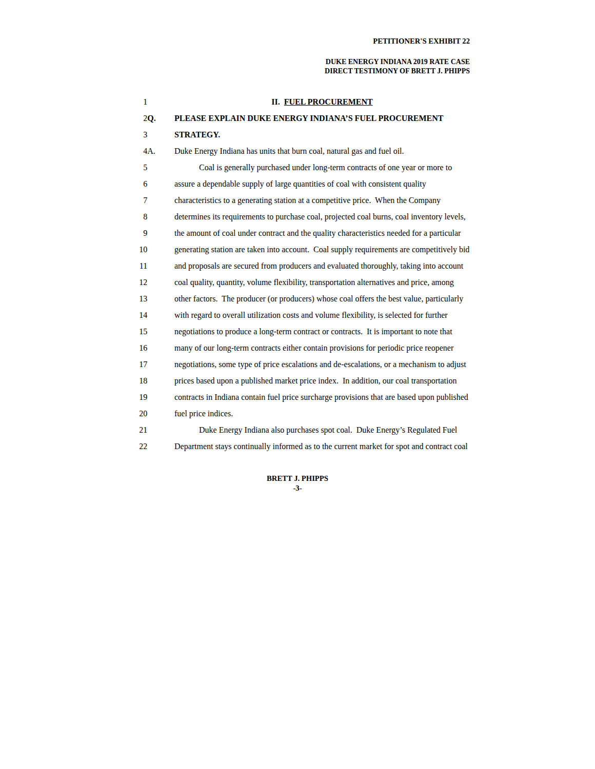PETITIONER'S EXHIBIT 22
DUKE ENERGY INDIANA 2019 RATE CASE
DIRECT TESTIMONY OF BRETT J. PHIPPS
| 1 | | II. FUEL PROCUREMENT |
| 2 | Q. | PLEASE EXPLAIN DUKE ENERGY INDIANA’S FUEL PROCUREMENT |
| 3 | | STRATEGY. |
| 4 | A. | Duke Energy Indiana has units that burn coal, natural gas and fuel oil. |
| 5 | | Coal is generally purchased under long-term contracts of one year or more to |
| 6 | | assure a dependable supply of large quantities of coal with consistent quality |
| 7 | | characteristics to a generating station at a competitive price. When the Company |
| 8 | | determines its requirements to purchase coal, projected coal burns, coal inventory levels, |
| 9 | | the amount of coal under contract and the quality characteristics needed for a particular |
| 10 | | generating station are taken into account. Coal supply requirements are competitively bid |
| 11 | | and proposals are secured from producers and evaluated thoroughly, taking into account |
| 12 | | coal quality, quantity, volume flexibility, transportation alternatives and price, among |
| 13 | | other factors. The producer (or producers) whose coal offers the best value, particularly |
| 14 | | with regard to overall utilization costs and volume flexibility, is selected for further |
| 15 | | negotiations to produce a long-term contract or contracts. It is important to note that |
| 16 | | many of our long-term contracts either contain provisions for periodic price reopener |
| 17 | | negotiations, some type of price escalations and de-escalations, or a mechanism to adjust |
| 18 | | prices based upon a published market price index. In addition, our coal transportation |
| 19 | | contracts in Indiana contain fuel price surcharge provisions that are based upon published |
| 20 | | fuel price indices. |
| 21 | | Duke Energy Indiana also purchases spot coal. Duke Energy’s Regulated Fuel |
| 22 | | Department stays continually informed as to the current market for spot and contract coal |
BRETT J. PHIPPS
-3-